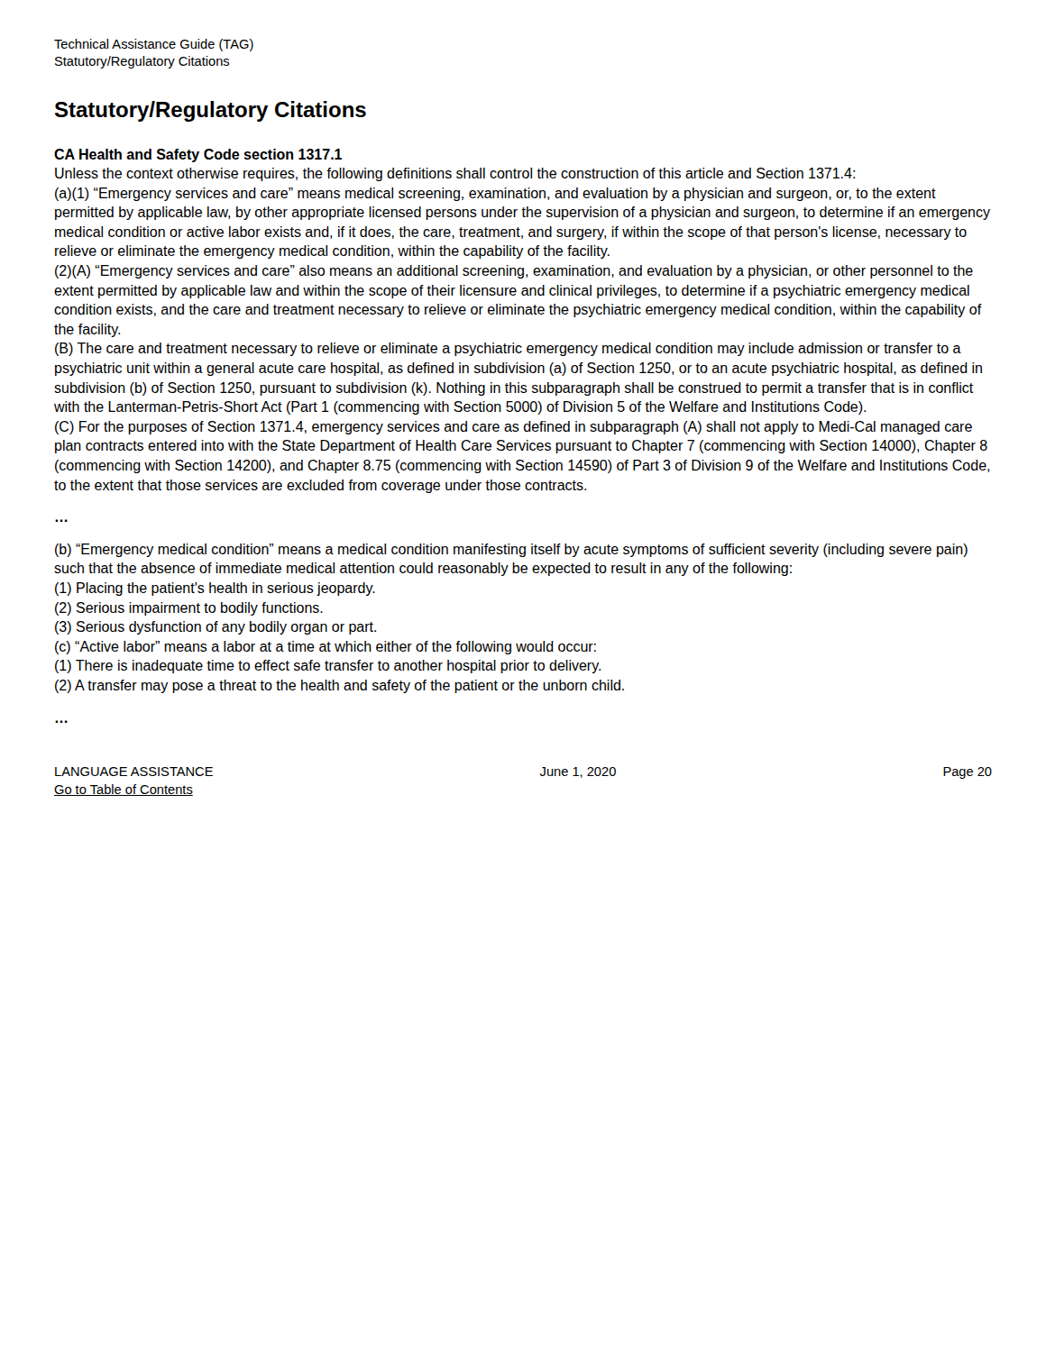Technical Assistance Guide (TAG)
Statutory/Regulatory Citations
Statutory/Regulatory Citations
CA Health and Safety Code section 1317.1
Unless the context otherwise requires, the following definitions shall control the construction of this article and Section 1371.4:
(a)(1) “Emergency services and care” means medical screening, examination, and evaluation by a physician and surgeon, or, to the extent permitted by applicable law, by other appropriate licensed persons under the supervision of a physician and surgeon, to determine if an emergency medical condition or active labor exists and, if it does, the care, treatment, and surgery, if within the scope of that person's license, necessary to relieve or eliminate the emergency medical condition, within the capability of the facility.
(2)(A) “Emergency services and care” also means an additional screening, examination, and evaluation by a physician, or other personnel to the extent permitted by applicable law and within the scope of their licensure and clinical privileges, to determine if a psychiatric emergency medical condition exists, and the care and treatment necessary to relieve or eliminate the psychiatric emergency medical condition, within the capability of the facility.
(B) The care and treatment necessary to relieve or eliminate a psychiatric emergency medical condition may include admission or transfer to a psychiatric unit within a general acute care hospital, as defined in subdivision (a) of Section 1250, or to an acute psychiatric hospital, as defined in subdivision (b) of Section 1250, pursuant to subdivision (k). Nothing in this subparagraph shall be construed to permit a transfer that is in conflict with the Lanterman-Petris-Short Act (Part 1 (commencing with Section 5000) of Division 5 of the Welfare and Institutions Code).
(C) For the purposes of Section 1371.4, emergency services and care as defined in subparagraph (A) shall not apply to Medi-Cal managed care plan contracts entered into with the State Department of Health Care Services pursuant to Chapter 7 (commencing with Section 14000), Chapter 8 (commencing with Section 14200), and Chapter 8.75 (commencing with Section 14590) of Part 3 of Division 9 of the Welfare and Institutions Code, to the extent that those services are excluded from coverage under those contracts.
…
(b) “Emergency medical condition” means a medical condition manifesting itself by acute symptoms of sufficient severity (including severe pain) such that the absence of immediate medical attention could reasonably be expected to result in any of the following:
(1) Placing the patient's health in serious jeopardy.
(2) Serious impairment to bodily functions.
(3) Serious dysfunction of any bodily organ or part.
(c) “Active labor” means a labor at a time at which either of the following would occur:
(1) There is inadequate time to effect safe transfer to another hospital prior to delivery.
(2) A transfer may pose a threat to the health and safety of the patient or the unborn child.
…
LANGUAGE ASSISTANCE
Go to Table of Contents
June 1, 2020
Page 20